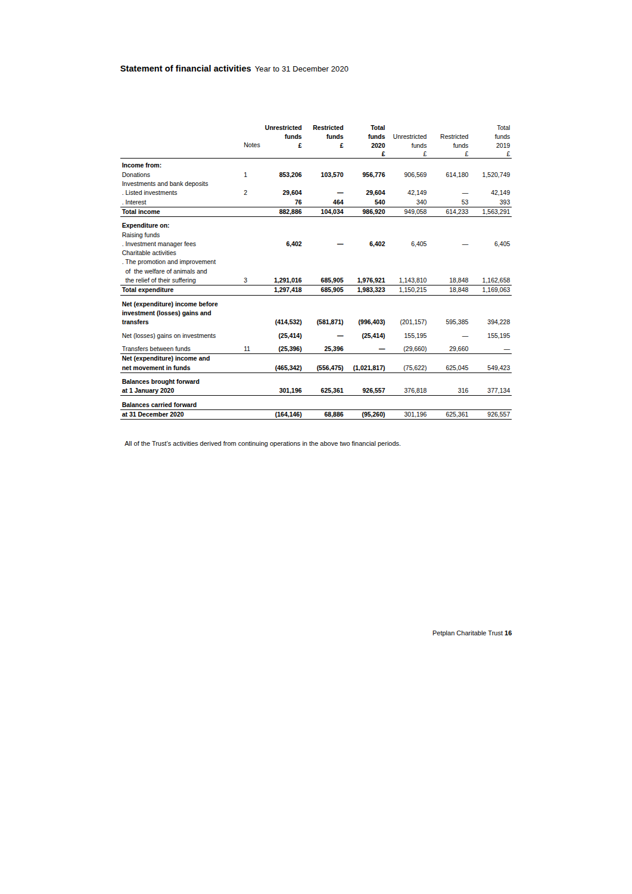Statement of financial activitiesYear to 31 December 2020
| | | Unrestricted | Restricted | Total | | | Total |
| --- | --- | --- | --- | --- | --- | --- | --- |
| | | funds | funds | funds | Unrestricted | Restricted | funds |
| | Notes | £ | £ | 2020 | funds | funds | 2019 |
| | | | | £ | £ | £ | £ |
| Income from: | | | | | | | |
| Donations | 1 | 853,206 | 103,570 | 956,776 | 906,569 | 614,180 | 1,520,749 |
| Investments and bank deposits | | | | | | | |
| . Listed investments | 2 | 29,604 | — | 29,604 | 42,149 | — | 42,149 |
| . Interest | | 76 | 464 | 540 | 340 | 53 | 393 |
| Total income | | 882,886 | 104,034 | 986,920 | 949,058 | 614,233 | 1,563,291 |
| Expenditure on: | | | | | | | |
| Raising funds | | | | | | | |
| . Investment manager fees | | 6,402 | — | 6,402 | 6,405 | — | 6,405 |
| Charitable activities | | | | | | | |
| . The promotion and improvement | | | | | | | |
| of the welfare of animals and | | | | | | | |
| the relief of their suffering | 3 | 1,291,016 | 685,905 | 1,976,921 | 1,143,810 | 18,848 | 1,162,658 |
| Total expenditure | | 1,297,418 | 685,905 | 1,983,323 | 1,150,215 | 18,848 | 1,169,063 |
| Net (expenditure) income before | | | | | | | |
| investment (losses) gains and | | | | | | | |
| transfers | | (414,532) | (581,871) | (996,403) | (201,157) | 595,385 | 394,228 |
| Net (losses) gains on investments | | (25,414) | — | (25,414) | 155,195 | — | 155,195 |
| Transfers between funds | 11 | (25,396) | 25,396 | — | (29,660) | 29,660 | — |
| Net (expenditure) income and | | | | | | | |
| net movement in funds | | (465,342) | (556,475) | (1,021,817) | (75,622) | 625,045 | 549,423 |
| Balances brought forward | | | | | | | |
| at 1 January 2020 | | 301,196 | 625,361 | 926,557 | 376,818 | 316 | 377,134 |
| Balances carried forward | | | | | | | |
| at 31 December 2020 | | (164,146) | 68,886 | (95,260) | 301,196 | 625,361 | 926,557 |
All of the Trust’s activities derived from continuing operations in the above two financial periods.
Petplan Charitable Trust 16